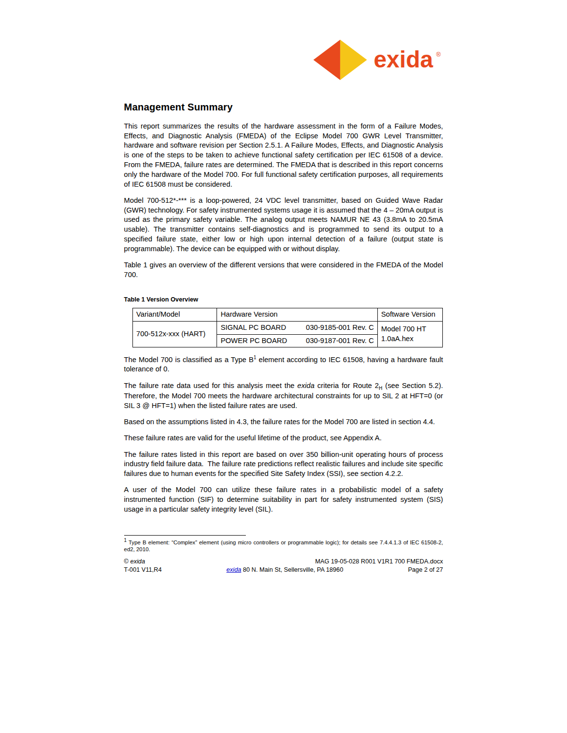Management Summary
This report summarizes the results of the hardware assessment in the form of a Failure Modes, Effects, and Diagnostic Analysis (FMEDA) of the Eclipse Model 700 GWR Level Transmitter, hardware and software revision per Section 2.5.1. A Failure Modes, Effects, and Diagnostic Analysis is one of the steps to be taken to achieve functional safety certification per IEC 61508 of a device. From the FMEDA, failure rates are determined. The FMEDA that is described in this report concerns only the hardware of the Model 700. For full functional safety certification purposes, all requirements of IEC 61508 must be considered.
Model 700-512*-*** is a loop-powered, 24 VDC level transmitter, based on Guided Wave Radar (GWR) technology. For safety instrumented systems usage it is assumed that the 4 – 20mA output is used as the primary safety variable. The analog output meets NAMUR NE 43 (3.8mA to 20.5mA usable). The transmitter contains self-diagnostics and is programmed to send its output to a specified failure state, either low or high upon internal detection of a failure (output state is programmable). The device can be equipped with or without display.
Table 1 gives an overview of the different versions that were considered in the FMEDA of the Model 700.
Table 1 Version Overview
| Variant/Model | Hardware Version | Software Version |
| 700-512x-xxx (HART) | SIGNAL PC BOARD 030-9185-001 Rev. C | Model 700 HT 1.0aA.hex |
| POWER PC BOARD 030-9187-001 Rev. C |
The Model 700 is classified as a Type B1 element according to IEC 61508, having a hardware fault tolerance of 0.
The failure rate data used for this analysis meet the exida criteria for Route 2H (see Section 5.2). Therefore, the Model 700 meets the hardware architectural constraints for up to SIL 2 at HFT=0 (or SIL 3 @ HFT=1) when the listed failure rates are used.
Based on the assumptions listed in 4.3, the failure rates for the Model 700 are listed in section 4.4.
These failure rates are valid for the useful lifetime of the product, see Appendix A.
The failure rates listed in this report are based on over 350 billion-unit operating hours of process industry field failure data. The failure rate predictions reflect realistic failures and include site specific failures due to human events for the specified Site Safety Index (SSI), see section 4.2.2.
A user of the Model 700 can utilize these failure rates in a probabilistic model of a safety instrumented function (SIF) to determine suitability in part for safety instrumented system (SIS) usage in a particular safety integrity level (SIL).
1 Type B element: “Complex” element (using micro controllers or programmable logic); for details see 7.4.4.1.3 of IEC 61508-2, ed2, 2010.
© exida MAG 19-05-028 R001 V1R1 700 FMEDA.docx
T-001 V11,R4 exida 80 N. Main St, Sellersville, PA 18960 Page 2 of 27